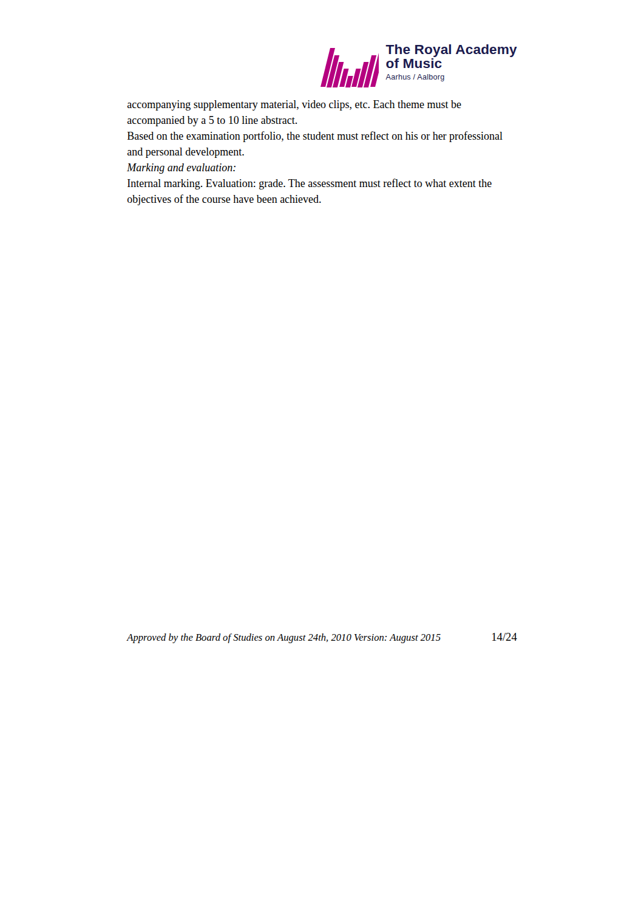The Royal Academy of Music Aarhus / Aalborg
accompanying supplementary material, video clips, etc. Each theme must be accompanied by a 5 to 10 line abstract.
Based on the examination portfolio, the student must reflect on his or her professional and personal development.
Marking and evaluation:
Internal marking. Evaluation: grade. The assessment must reflect to what extent the objectives of the course have been achieved.
Approved by the Board of Studies on August 24th, 2010 Version: August 2015 14/24